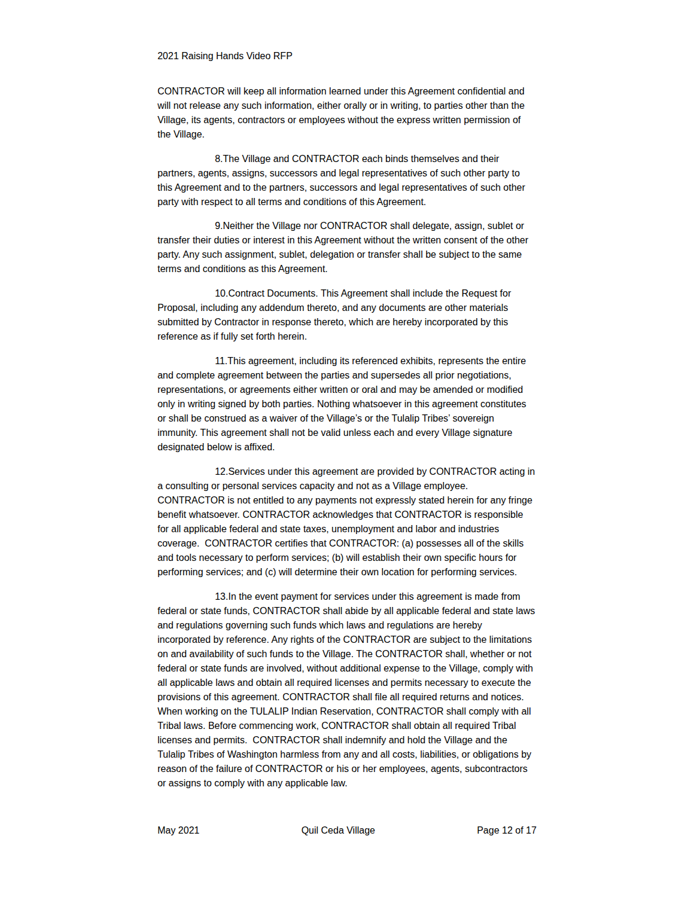2021 Raising Hands Video RFP
CONTRACTOR will keep all information learned under this Agreement confidential and will not release any such information, either orally or in writing, to parties other than the Village, its agents, contractors or employees without the express written permission of the Village.
8. The Village and CONTRACTOR each binds themselves and their partners, agents, assigns, successors and legal representatives of such other party to this Agreement and to the partners, successors and legal representatives of such other party with respect to all terms and conditions of this Agreement.
9. Neither the Village nor CONTRACTOR shall delegate, assign, sublet or transfer their duties or interest in this Agreement without the written consent of the other party. Any such assignment, sublet, delegation or transfer shall be subject to the same terms and conditions as this Agreement.
10. Contract Documents. This Agreement shall include the Request for Proposal, including any addendum thereto, and any documents are other materials submitted by Contractor in response thereto, which are hereby incorporated by this reference as if fully set forth herein.
11. This agreement, including its referenced exhibits, represents the entire and complete agreement between the parties and supersedes all prior negotiations, representations, or agreements either written or oral and may be amended or modified only in writing signed by both parties. Nothing whatsoever in this agreement constitutes or shall be construed as a waiver of the Village’s or the Tulalip Tribes’ sovereign immunity. This agreement shall not be valid unless each and every Village signature designated below is affixed.
12. Services under this agreement are provided by CONTRACTOR acting in a consulting or personal services capacity and not as a Village employee. CONTRACTOR is not entitled to any payments not expressly stated herein for any fringe benefit whatsoever. CONTRACTOR acknowledges that CONTRACTOR is responsible for all applicable federal and state taxes, unemployment and labor and industries coverage. CONTRACTOR certifies that CONTRACTOR: (a) possesses all of the skills and tools necessary to perform services; (b) will establish their own specific hours for performing services; and (c) will determine their own location for performing services.
13. In the event payment for services under this agreement is made from federal or state funds, CONTRACTOR shall abide by all applicable federal and state laws and regulations governing such funds which laws and regulations are hereby incorporated by reference. Any rights of the CONTRACTOR are subject to the limitations on and availability of such funds to the Village. The CONTRACTOR shall, whether or not federal or state funds are involved, without additional expense to the Village, comply with all applicable laws and obtain all required licenses and permits necessary to execute the provisions of this agreement. CONTRACTOR shall file all required returns and notices. When working on the TULALIP Indian Reservation, CONTRACTOR shall comply with all Tribal laws. Before commencing work, CONTRACTOR shall obtain all required Tribal licenses and permits. CONTRACTOR shall indemnify and hold the Village and the Tulalip Tribes of Washington harmless from any and all costs, liabilities, or obligations by reason of the failure of CONTRACTOR or his or her employees, agents, subcontractors or assigns to comply with any applicable law.
May 2021
Quil Ceda Village
Page 12 of 17